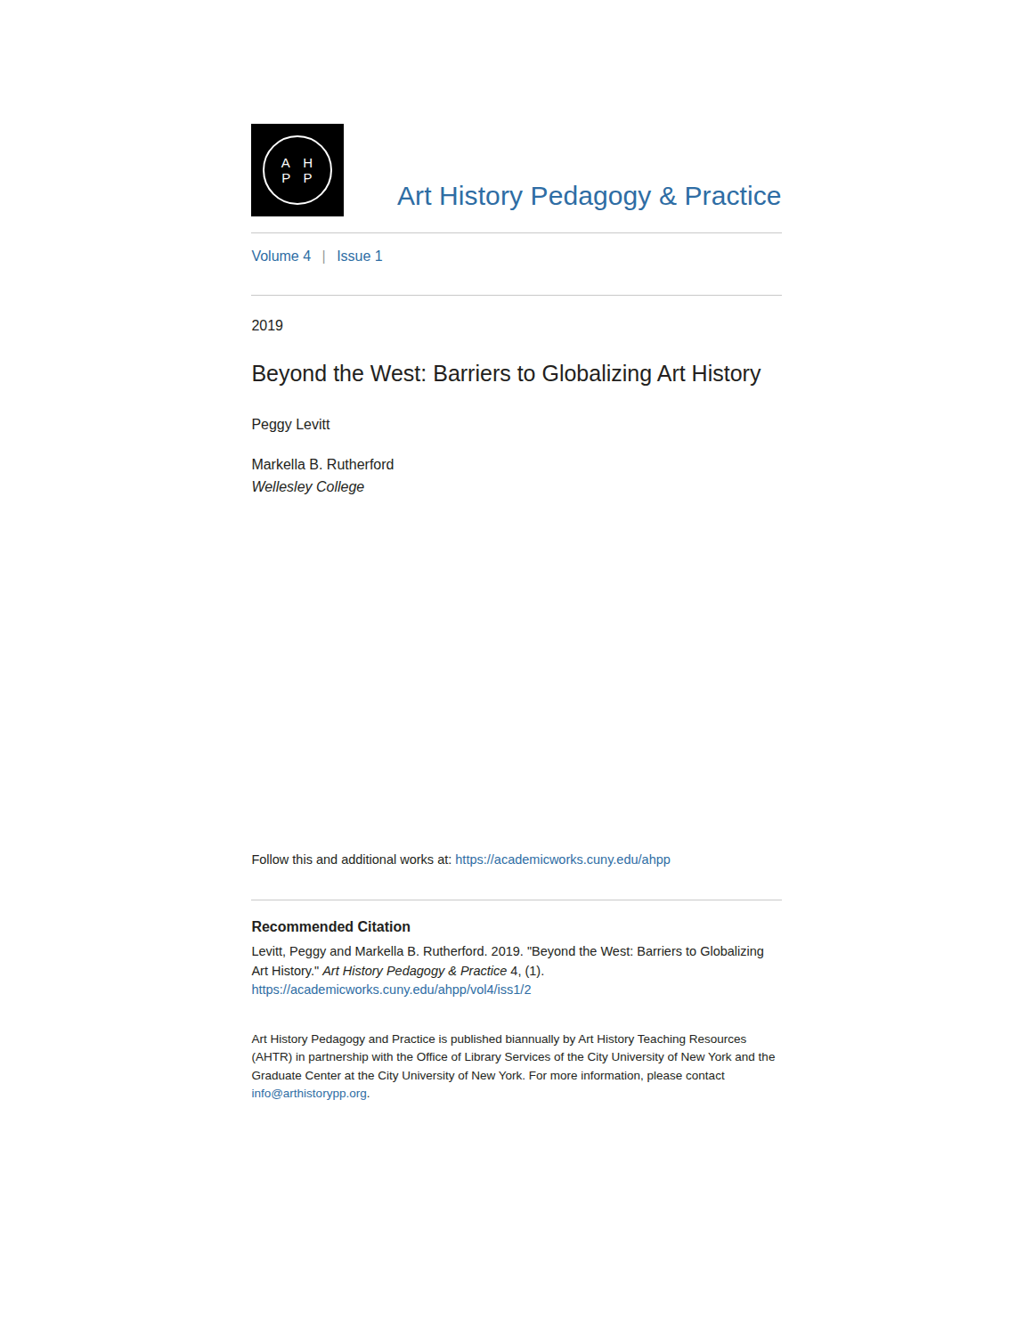A H
P P
Art History Pedagogy & Practice
Volume 4 | Issue 1
2019
Beyond the West: Barriers to Globalizing Art History
Peggy Levitt
Markella B. RutherfordWellesley College
Follow this and additional works at: https://academicworks.cuny.edu/ahpp
Recommended Citation
Levitt, Peggy and Markella B. Rutherford. 2019. "Beyond the West: Barriers to Globalizing Art History." Art History Pedagogy & Practice 4, (1). https://academicworks.cuny.edu/ahpp/vol4/iss1/2
Art History Pedagogy and Practice is published biannually by Art History Teaching Resources (AHTR) in partnership with the Office of Library Services of the City University of New York and the Graduate Center at the City University of New York. For more information, please contact info@arthistorypp.org.